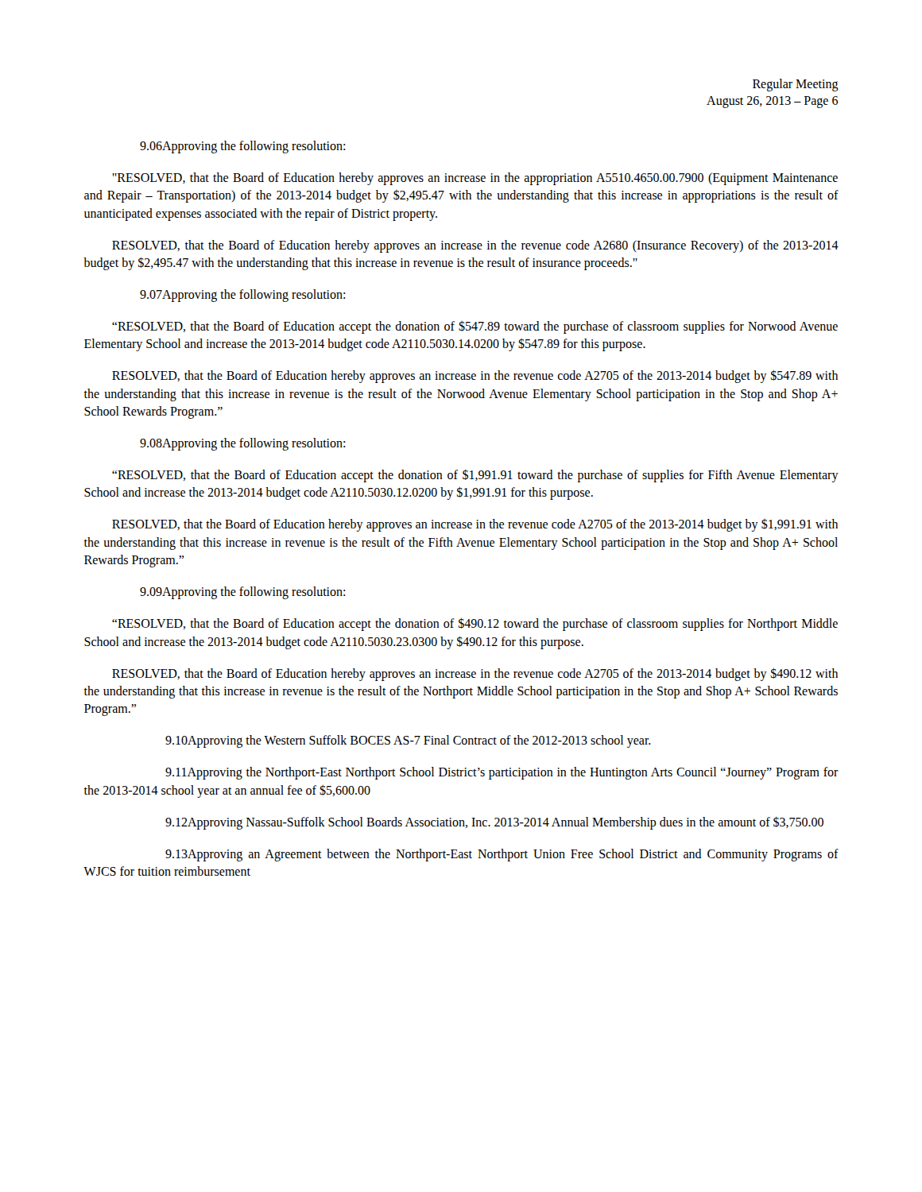Regular Meeting
August 26, 2013 – Page 6
9.06 Approving the following resolution:
"RESOLVED, that the Board of Education hereby approves an increase in the appropriation A5510.4650.00.7900 (Equipment Maintenance and Repair – Transportation) of the 2013-2014 budget by $2,495.47 with the understanding that this increase in appropriations is the result of unanticipated expenses associated with the repair of District property.
RESOLVED, that the Board of Education hereby approves an increase in the revenue code A2680 (Insurance Recovery) of the 2013-2014 budget by $2,495.47 with the understanding that this increase in revenue is the result of insurance proceeds."
9.07 Approving the following resolution:
“RESOLVED, that the Board of Education accept the donation of $547.89 toward the purchase of classroom supplies for Norwood Avenue Elementary School and increase the 2013-2014 budget code A2110.5030.14.0200 by $547.89 for this purpose.
RESOLVED, that the Board of Education hereby approves an increase in the revenue code A2705 of the 2013-2014 budget by $547.89 with the understanding that this increase in revenue is the result of the Norwood Avenue Elementary School participation in the Stop and Shop A+ School Rewards Program.”
9.08 Approving the following resolution:
“RESOLVED, that the Board of Education accept the donation of $1,991.91 toward the purchase of supplies for Fifth Avenue Elementary School and increase the 2013-2014 budget code A2110.5030.12.0200 by $1,991.91 for this purpose.
RESOLVED, that the Board of Education hereby approves an increase in the revenue code A2705 of the 2013-2014 budget by $1,991.91 with the understanding that this increase in revenue is the result of the Fifth Avenue Elementary School participation in the Stop and Shop A+ School Rewards Program.”
9.09 Approving the following resolution:
“RESOLVED, that the Board of Education accept the donation of $490.12 toward the purchase of classroom supplies for Northport Middle School and increase the 2013-2014 budget code A2110.5030.23.0300 by $490.12 for this purpose.
RESOLVED, that the Board of Education hereby approves an increase in the revenue code A2705 of the 2013-2014 budget by $490.12 with the understanding that this increase in revenue is the result of the Northport Middle School participation in the Stop and Shop A+ School Rewards Program.”
9.10 Approving the Western Suffolk BOCES AS-7 Final Contract of the 2012-2013 school year.
9.11 Approving the Northport-East Northport School District’s participation in the Huntington Arts Council “Journey” Program for the 2013-2014 school year at an annual fee of $5,600.00
9.12 Approving Nassau-Suffolk School Boards Association, Inc. 2013-2014 Annual Membership dues in the amount of $3,750.00
9.13 Approving an Agreement between the Northport-East Northport Union Free School District and Community Programs of WJCS for tuition reimbursement